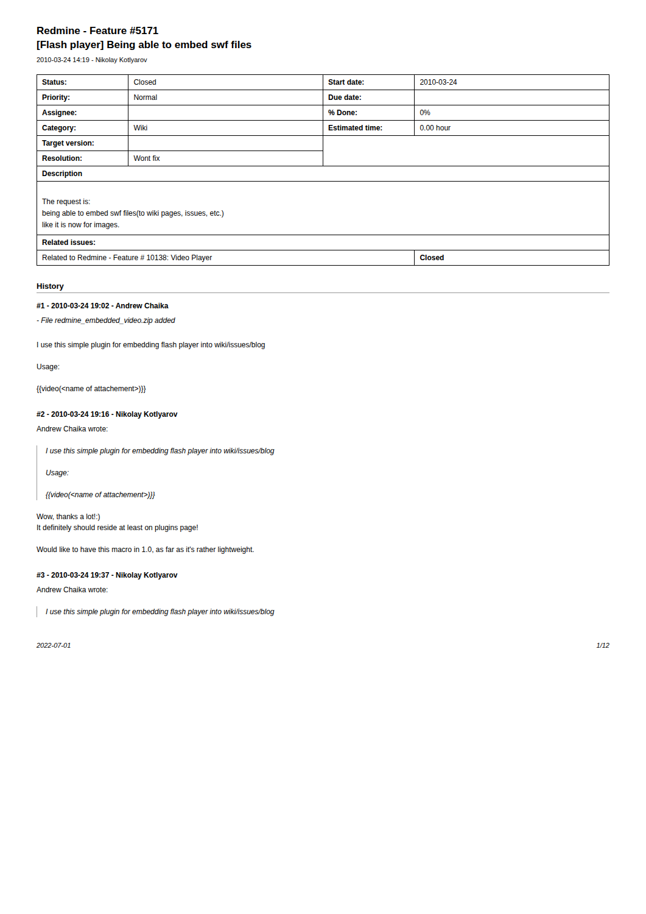Redmine - Feature #5171
[Flash player] Being able to embed swf files
2010-03-24 14:19 - Nikolay Kotlyarov
| Status: | Closed | Start date: | 2010-03-24 |
| Priority: | Normal | Due date: | |
| Assignee: | | % Done: | 0% |
| Category: | Wiki | Estimated time: | 0.00 hour |
| Target version: | | |
| Resolution: | Wont fix |
| Description |
| The request is: being able to embed swf files(to wiki pages, issues, etc.) like it is now for images. |
| Related issues: |
| Related to Redmine - Feature # 10138: Video Player | Closed |
History
#1 - 2010-03-24 19:02 - Andrew Chaika
- File redmine_embedded_video.zip added
I use this simple plugin for embedding flash player into wiki/issues/blog
Usage:
{{video(<name of attachement>)}}
#2 - 2010-03-24 19:16 - Nikolay Kotlyarov
Andrew Chaika wrote:
I use this simple plugin for embedding flash player into wiki/issues/blog
Usage:
{{video(<name of attachement>)}}
Wow, thanks a lot!:)
It definitely should reside at least on plugins page!
Would like to have this macro in 1.0, as far as it's rather lightweight.
#3 - 2010-03-24 19:37 - Nikolay Kotlyarov
Andrew Chaika wrote:
I use this simple plugin for embedding flash player into wiki/issues/blog
2022-07-01 1/12